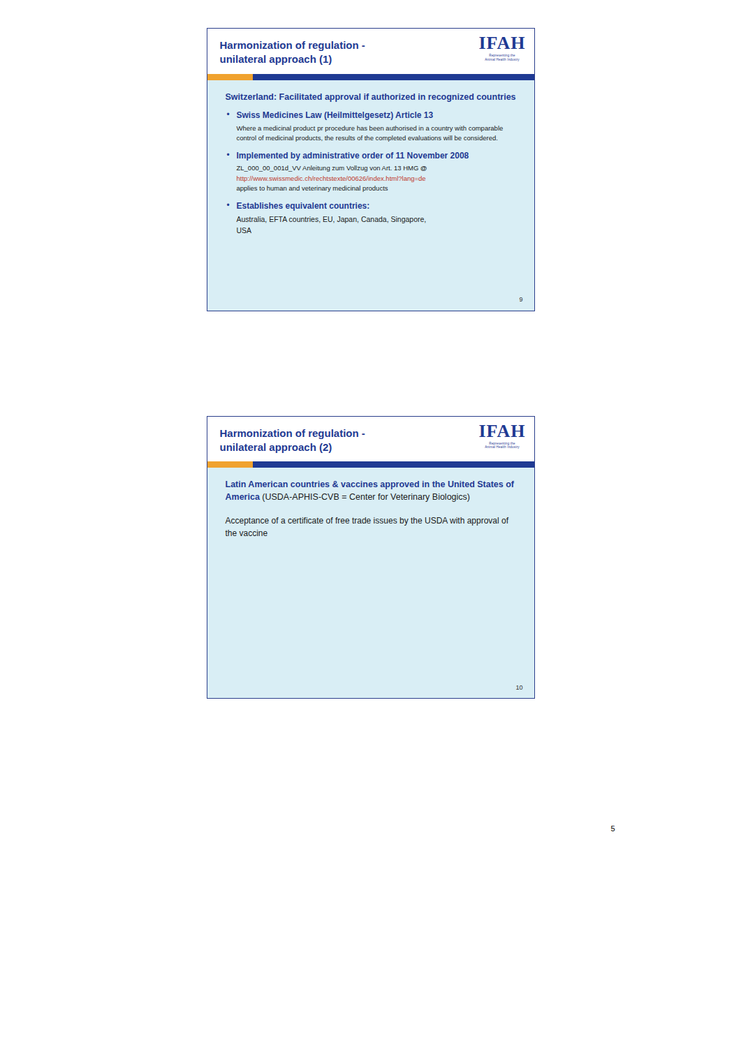Harmonization of regulation -
unilateral approach (1)
IFAH
Representing the
Animal Health Industry
Switzerland: Facilitated approval if authorized in recognized countries
Swiss Medicines Law (Heilmittelgesetz) Article 13 Where a medicinal product pr procedure has been authorised in a country with comparable control of medicinal products, the results of the completed evaluations will be considered.
Implemented by administrative order of 11 November 2008 ZL_000_00_001d_VV Anleitung zum Vollzug von Art. 13 HMG @
http://www.swissmedic.ch/rechtstexte/00626/index.html?lang=de
applies to human and veterinary medicinal products
Establishes equivalent countries: Australia, EFTA countries, EU, Japan, Canada, Singapore,
USA
9
Harmonization of regulation -
unilateral approach (2)
IFAH
Representing the
Animal Health Industry
Latin American countries & vaccines approved in the United States of America (USDA-APHIS-CVB = Center for Veterinary Biologics)
Acceptance of a certificate of free trade issues by the USDA with approval of the vaccine
10
5